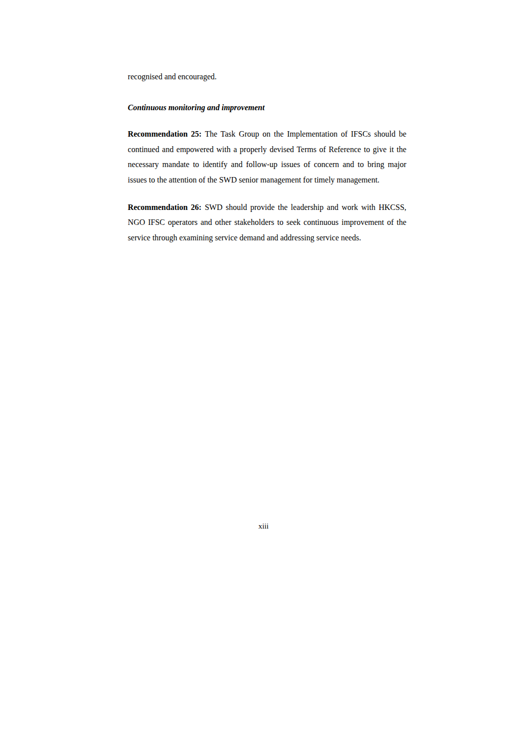recognised and encouraged.
Continuous monitoring and improvement
Recommendation 25: The Task Group on the Implementation of IFSCs should be continued and empowered with a properly devised Terms of Reference to give it the necessary mandate to identify and follow-up issues of concern and to bring major issues to the attention of the SWD senior management for timely management.
Recommendation 26: SWD should provide the leadership and work with HKCSS, NGO IFSC operators and other stakeholders to seek continuous improvement of the service through examining service demand and addressing service needs.
xiii